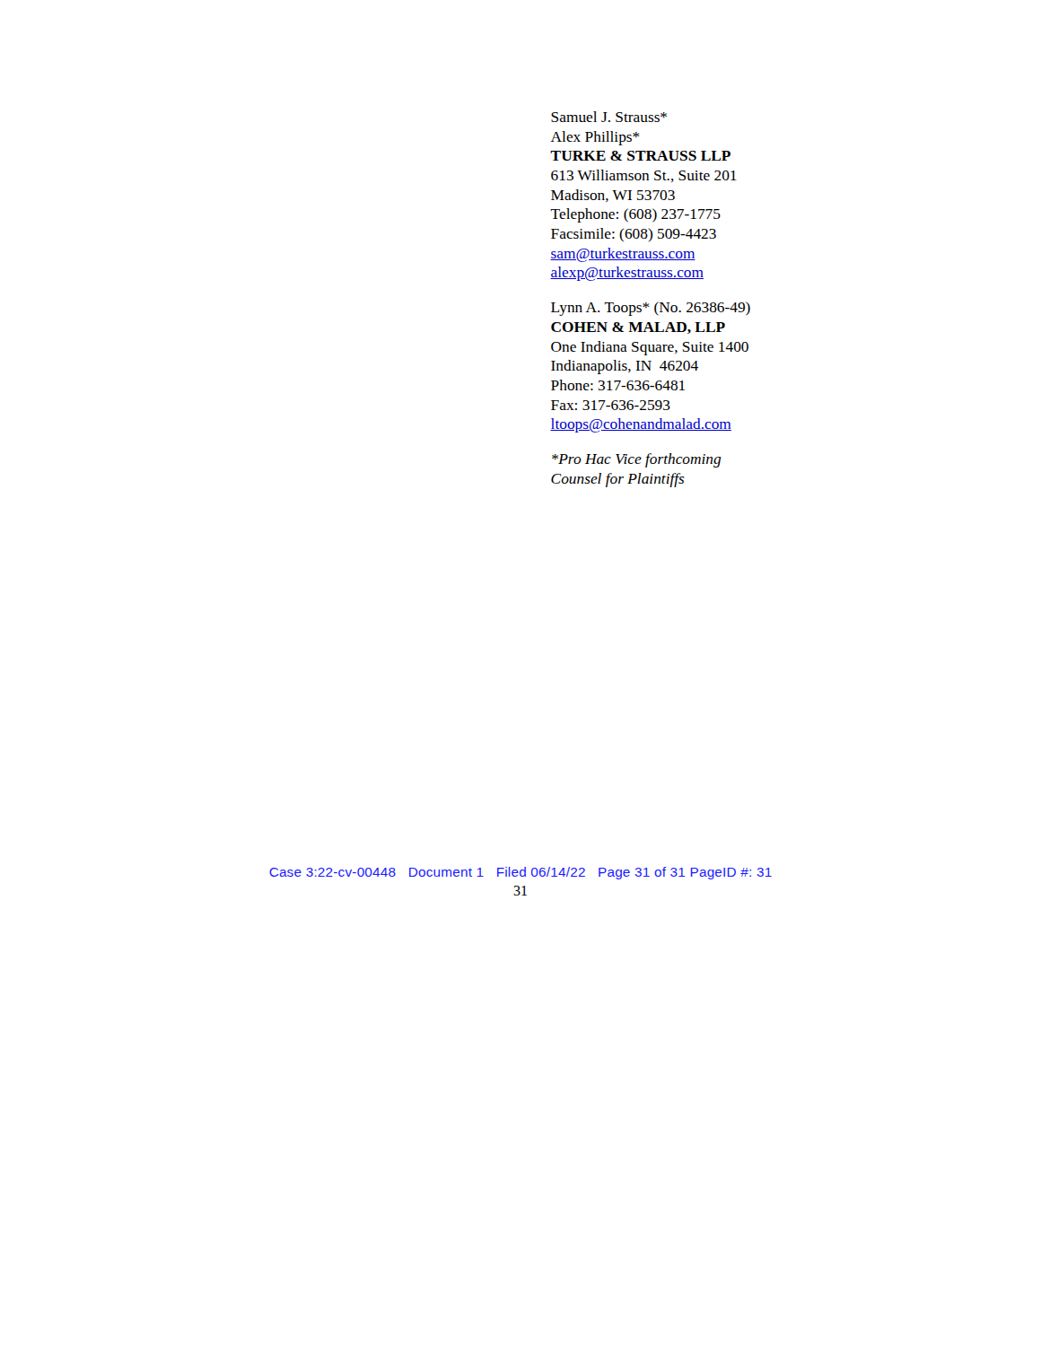Samuel J. Strauss*
Alex Phillips*
TURKE & STRAUSS LLP
613 Williamson St., Suite 201
Madison, WI 53703
Telephone: (608) 237-1775
Facsimile: (608) 509-4423
sam@turkestrauss.com
alexp@turkestrauss.com
Lynn A. Toops* (No. 26386-49)
COHEN & MALAD, LLP
One Indiana Square, Suite 1400
Indianapolis, IN 46204
Phone: 317-636-6481
Fax: 317-636-2593
ltoops@cohenandmalad.com
*Pro Hac Vice forthcoming
Counsel for Plaintiffs
Case 3:22-cv-00448 Document 1 Filed 06/14/22 Page 31 of 31 PageID #: 31
31